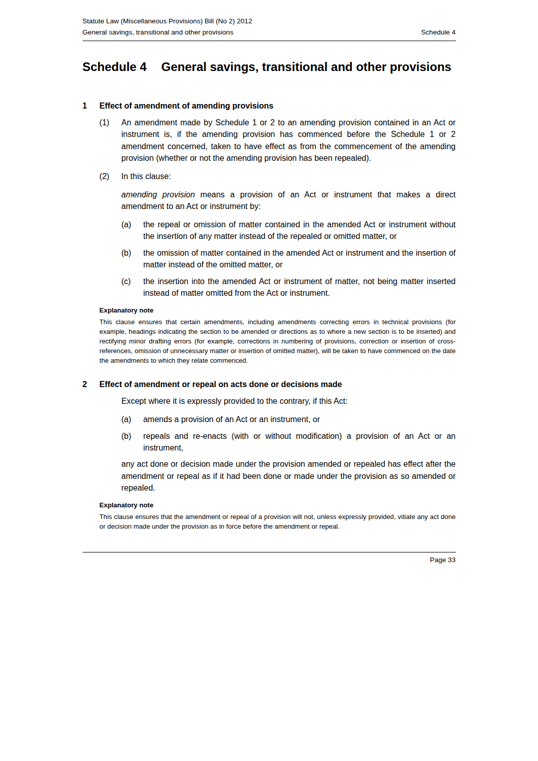Statute Law (Miscellaneous Provisions) Bill (No 2) 2012
General savings, transitional and other provisions Schedule 4
Schedule 4 General savings, transitional and other provisions
1 Effect of amendment of amending provisions
(1) An amendment made by Schedule 1 or 2 to an amending provision contained in an Act or instrument is, if the amending provision has commenced before the Schedule 1 or 2 amendment concerned, taken to have effect as from the commencement of the amending provision (whether or not the amending provision has been repealed).
(2) In this clause:
amending provision means a provision of an Act or instrument that makes a direct amendment to an Act or instrument by:
(a) the repeal or omission of matter contained in the amended Act or instrument without the insertion of any matter instead of the repealed or omitted matter, or
(b) the omission of matter contained in the amended Act or instrument and the insertion of matter instead of the omitted matter, or
(c) the insertion into the amended Act or instrument of matter, not being matter inserted instead of matter omitted from the Act or instrument.
Explanatory note
This clause ensures that certain amendments, including amendments correcting errors in technical provisions (for example, headings indicating the section to be amended or directions as to where a new section is to be inserted) and rectifying minor drafting errors (for example, corrections in numbering of provisions, correction or insertion of cross-references, omission of unnecessary matter or insertion of omitted matter), will be taken to have commenced on the date the amendments to which they relate commenced.
2 Effect of amendment or repeal on acts done or decisions made
Except where it is expressly provided to the contrary, if this Act:
(a) amends a provision of an Act or an instrument, or
(b) repeals and re-enacts (with or without modification) a provision of an Act or an instrument,
any act done or decision made under the provision amended or repealed has effect after the amendment or repeal as if it had been done or made under the provision as so amended or repealed.
Explanatory note
This clause ensures that the amendment or repeal of a provision will not, unless expressly provided, vitiate any act done or decision made under the provision as in force before the amendment or repeal.
Page 33